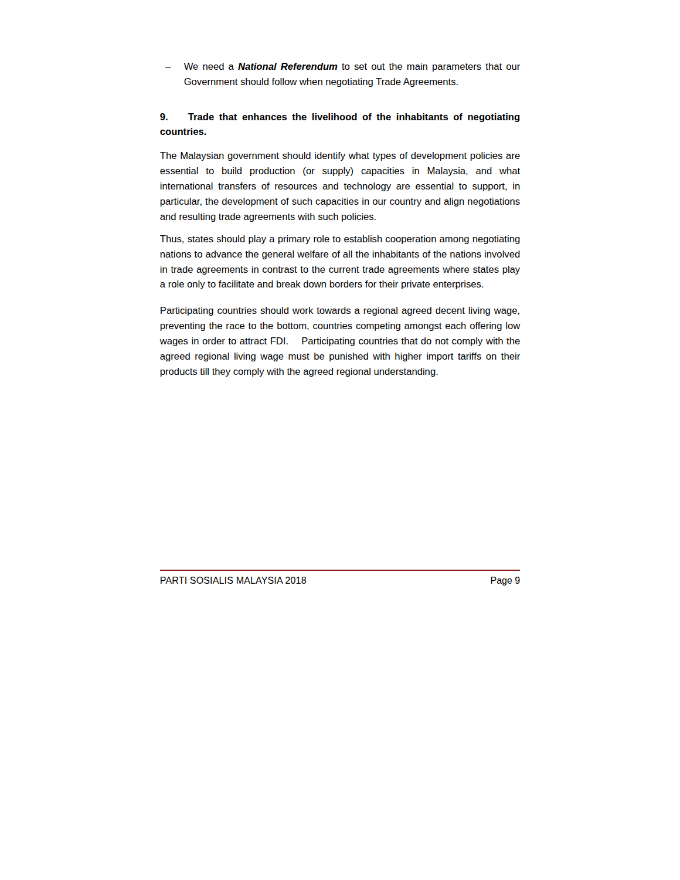We need a National Referendum to set out the main parameters that our Government should follow when negotiating Trade Agreements.
9. Trade that enhances the livelihood of the inhabitants of negotiating countries.
The Malaysian government should identify what types of development policies are essential to build production (or supply) capacities in Malaysia, and what international transfers of resources and technology are essential to support, in particular, the development of such capacities in our country and align negotiations and resulting trade agreements with such policies.
Thus, states should play a primary role to establish cooperation among negotiating nations to advance the general welfare of all the inhabitants of the nations involved in trade agreements in contrast to the current trade agreements where states play a role only to facilitate and break down borders for their private enterprises.
Participating countries should work towards a regional agreed decent living wage, preventing the race to the bottom, countries competing amongst each offering low wages in order to attract FDI. Participating countries that do not comply with the agreed regional living wage must be punished with higher import tariffs on their products till they comply with the agreed regional understanding.
PARTI SOSIALIS MALAYSIA 2018 Page 9